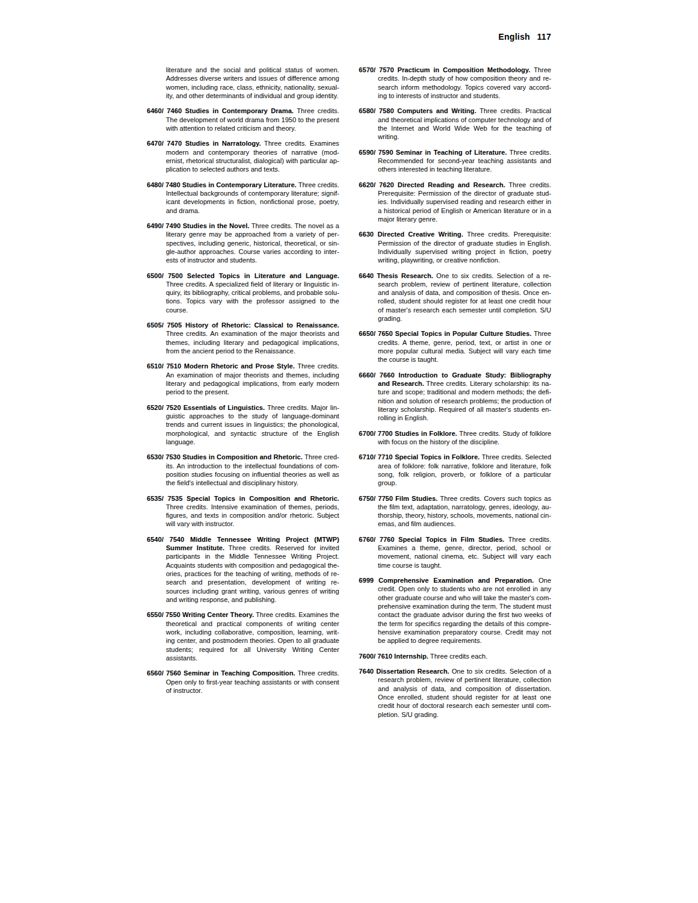English117
literature and the social and political status of women. Addresses diverse writers and issues of difference among women, including race, class, ethnicity, nationality, sexuality, and other determinants of individual and group identity.
6460/ 7460 Studies in Contemporary Drama. Three credits. The development of world drama from 1950 to the present with attention to related criticism and theory.
6470/ 7470 Studies in Narratology. Three credits. Examines modern and contemporary theories of narrative (modernist, rhetorical structuralist, dialogical) with particular application to selected authors and texts.
6480/ 7480 Studies in Contemporary Literature. Three credits. Intellectual backgrounds of contemporary literature; significant developments in fiction, nonfictional prose, poetry, and drama.
6490/ 7490 Studies in the Novel. Three credits. The novel as a literary genre may be approached from a variety of perspectives, including generic, historical, theoretical, or single-author approaches. Course varies according to interests of instructor and students.
6500/ 7500 Selected Topics in Literature and Language. Three credits. A specialized field of literary or linguistic inquiry, its bibliography, critical problems, and probable solutions. Topics vary with the professor assigned to the course.
6505/ 7505 History of Rhetoric: Classical to Renaissance. Three credits. An examination of the major theorists and themes, including literary and pedagogical implications, from the ancient period to the Renaissance.
6510/ 7510 Modern Rhetoric and Prose Style. Three credits. An examination of major theorists and themes, including literary and pedagogical implications, from early modern period to the present.
6520/ 7520 Essentials of Linguistics. Three credits. Major linguistic approaches to the study of language-dominant trends and current issues in linguistics; the phonological, morphological, and syntactic structure of the English language.
6530/ 7530 Studies in Composition and Rhetoric. Three credits. An introduction to the intellectual foundations of composition studies focusing on influential theories as well as the field's intellectual and disciplinary history.
6535/ 7535 Special Topics in Composition and Rhetoric. Three credits. Intensive examination of themes, periods, figures, and texts in composition and/or rhetoric. Subject will vary with instructor.
6540/ 7540 Middle Tennessee Writing Project (MTWP) Summer Institute. Three credits. Reserved for invited participants in the Middle Tennessee Writing Project. Acquaints students with composition and pedagogical theories, practices for the teaching of writing, methods of research and presentation, development of writing resources including grant writing, various genres of writing and writing response, and publishing.
6550/ 7550 Writing Center Theory. Three credits. Examines the theoretical and practical components of writing center work, including collaborative, composition, learning, writing center, and postmodern theories. Open to all graduate students; required for all University Writing Center assistants.
6560/ 7560 Seminar in Teaching Composition. Three credits. Open only to first-year teaching assistants or with consent of instructor.
6570/ 7570 Practicum in Composition Methodology. Three credits. In-depth study of how composition theory and research inform methodology. Topics covered vary according to interests of instructor and students.
6580/ 7580 Computers and Writing. Three credits. Practical and theoretical implications of computer technology and of the Internet and World Wide Web for the teaching of writing.
6590/ 7590 Seminar in Teaching of Literature. Three credits. Recommended for second-year teaching assistants and others interested in teaching literature.
6620/ 7620 Directed Reading and Research. Three credits. Prerequisite: Permission of the director of graduate studies. Individually supervised reading and research either in a historical period of English or American literature or in a major literary genre.
6630 Directed Creative Writing. Three credits. Prerequisite: Permission of the director of graduate studies in English. Individually supervised writing project in fiction, poetry writing, playwriting, or creative nonfiction.
6640 Thesis Research. One to six credits. Selection of a research problem, review of pertinent literature, collection and analysis of data, and composition of thesis. Once enrolled, student should register for at least one credit hour of master's research each semester until completion. S/U grading.
6650/ 7650 Special Topics in Popular Culture Studies. Three credits. A theme, genre, period, text, or artist in one or more popular cultural media. Subject will vary each time the course is taught.
6660/ 7660 Introduction to Graduate Study: Bibliography and Research. Three credits. Literary scholarship: its nature and scope; traditional and modern methods; the definition and solution of research problems; the production of literary scholarship. Required of all master's students enrolling in English.
6700/ 7700 Studies in Folklore. Three credits. Study of folklore with focus on the history of the discipline.
6710/ 7710 Special Topics in Folklore. Three credits. Selected area of folklore: folk narrative, folklore and literature, folk song, folk religion, proverb, or folklore of a particular group.
6750/ 7750 Film Studies. Three credits. Covers such topics as the film text, adaptation, narratology, genres, ideology, authorship, theory, history, schools, movements, national cinemas, and film audiences.
6760/ 7760 Special Topics in Film Studies. Three credits. Examines a theme, genre, director, period, school or movement, national cinema, etc. Subject will vary each time course is taught.
6999 Comprehensive Examination and Preparation. One credit. Open only to students who are not enrolled in any other graduate course and who will take the master's comprehensive examination during the term. The student must contact the graduate advisor during the first two weeks of the term for specifics regarding the details of this comprehensive examination preparatory course. Credit may not be applied to degree requirements.
7600/ 7610 Internship. Three credits each.
7640 Dissertation Research. One to six credits. Selection of a research problem, review of pertinent literature, collection and analysis of data, and composition of dissertation. Once enrolled, student should register for at least one credit hour of doctoral research each semester until completion. S/U grading.